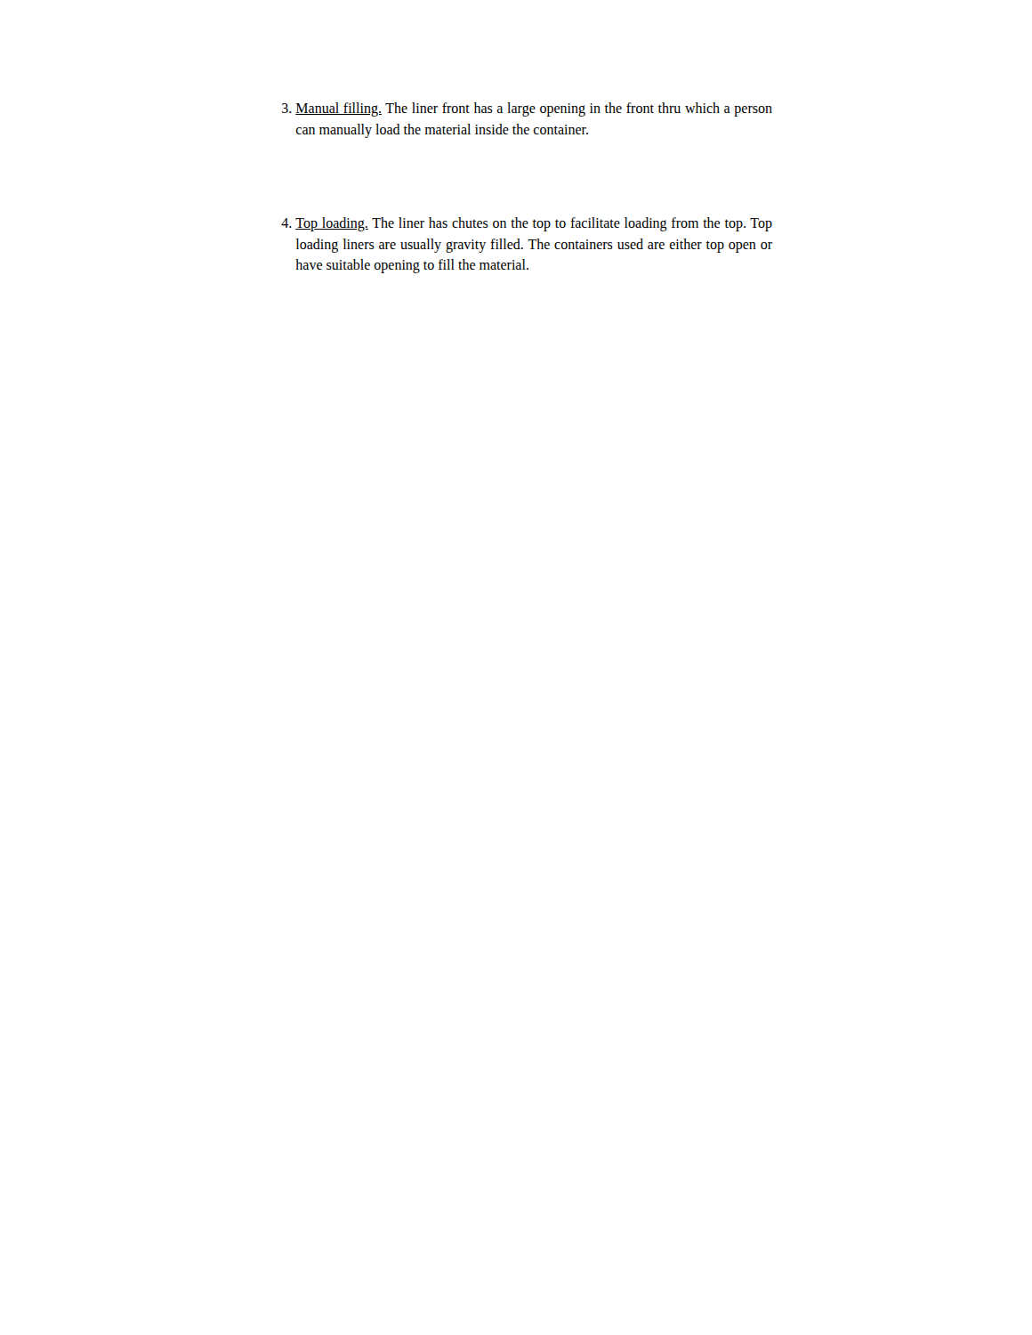Manual filling. The liner front has a large opening in the front thru which a person can manually load the material inside the container.
Top loading. The liner has chutes on the top to facilitate loading from the top. Top loading liners are usually gravity filled. The containers used are either top open or have suitable opening to fill the material.